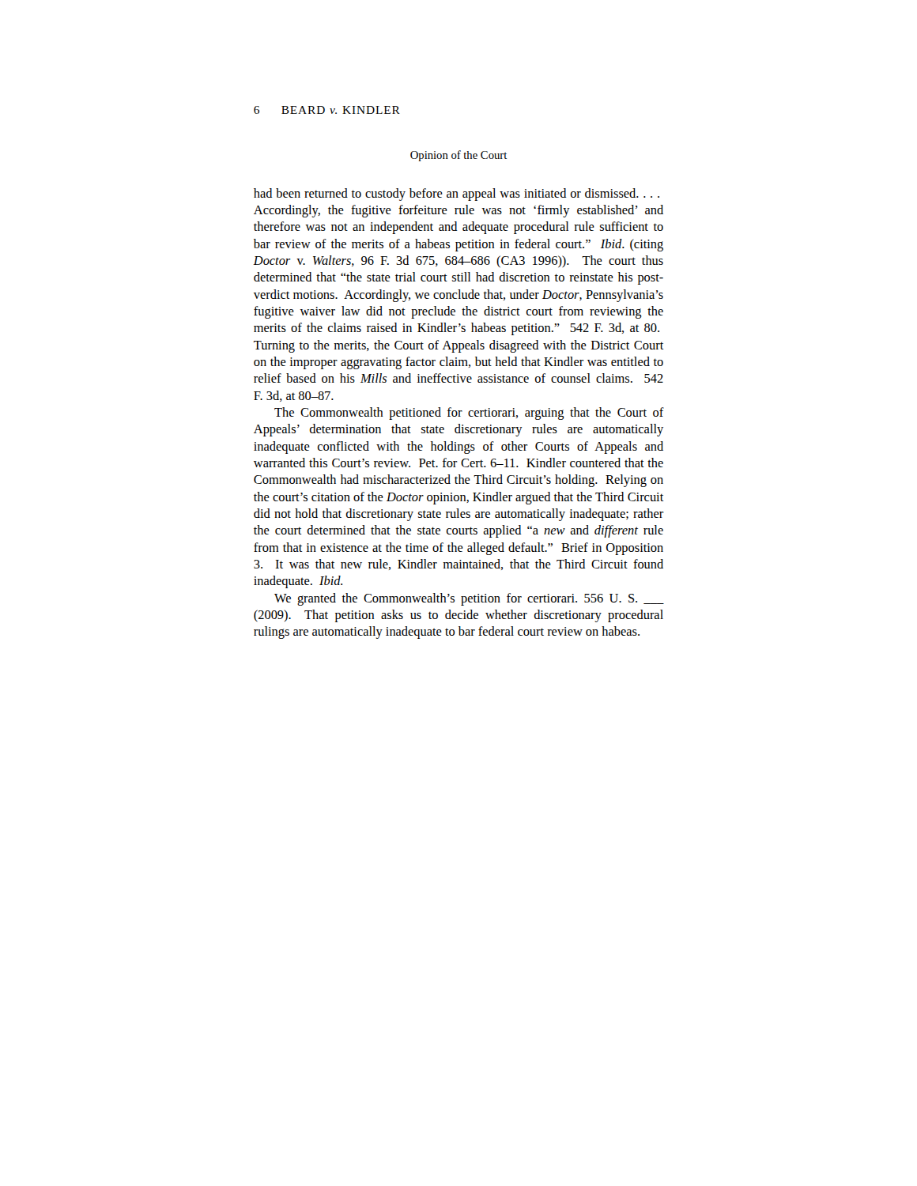6 BEARD v. KINDLER
Opinion of the Court
had been returned to custody before an appeal was initiated or dismissed. . . . Accordingly, the fugitive forfeiture rule was not ‘firmly established’ and therefore was not an independent and adequate procedural rule sufficient to bar review of the merits of a habeas petition in federal court.” Ibid. (citing Doctor v. Walters, 96 F. 3d 675, 684–686 (CA3 1996)). The court thus determined that “the state trial court still had discretion to reinstate his post-verdict motions. Accordingly, we conclude that, under Doctor, Pennsylvania’s fugitive waiver law did not preclude the district court from reviewing the merits of the claims raised in Kindler’s habeas petition.” 542 F. 3d, at 80. Turning to the merits, the Court of Appeals disagreed with the District Court on the improper aggravating factor claim, but held that Kindler was entitled to relief based on his Mills and ineffective assistance of counsel claims. 542 F. 3d, at 80–87.
The Commonwealth petitioned for certiorari, arguing that the Court of Appeals’ determination that state discretionary rules are automatically inadequate conflicted with the holdings of other Courts of Appeals and warranted this Court’s review. Pet. for Cert. 6–11. Kindler countered that the Commonwealth had mischaracterized the Third Circuit’s holding. Relying on the court’s citation of the Doctor opinion, Kindler argued that the Third Circuit did not hold that discretionary state rules are automatically inadequate; rather the court determined that the state courts applied “a new and different rule from that in existence at the time of the alleged default.” Brief in Opposition 3. It was that new rule, Kindler maintained, that the Third Circuit found inadequate. Ibid.
We granted the Commonwealth’s petition for certiorari. 556 U. S. ___ (2009). That petition asks us to decide whether discretionary procedural rulings are automatically inadequate to bar federal court review on habeas.